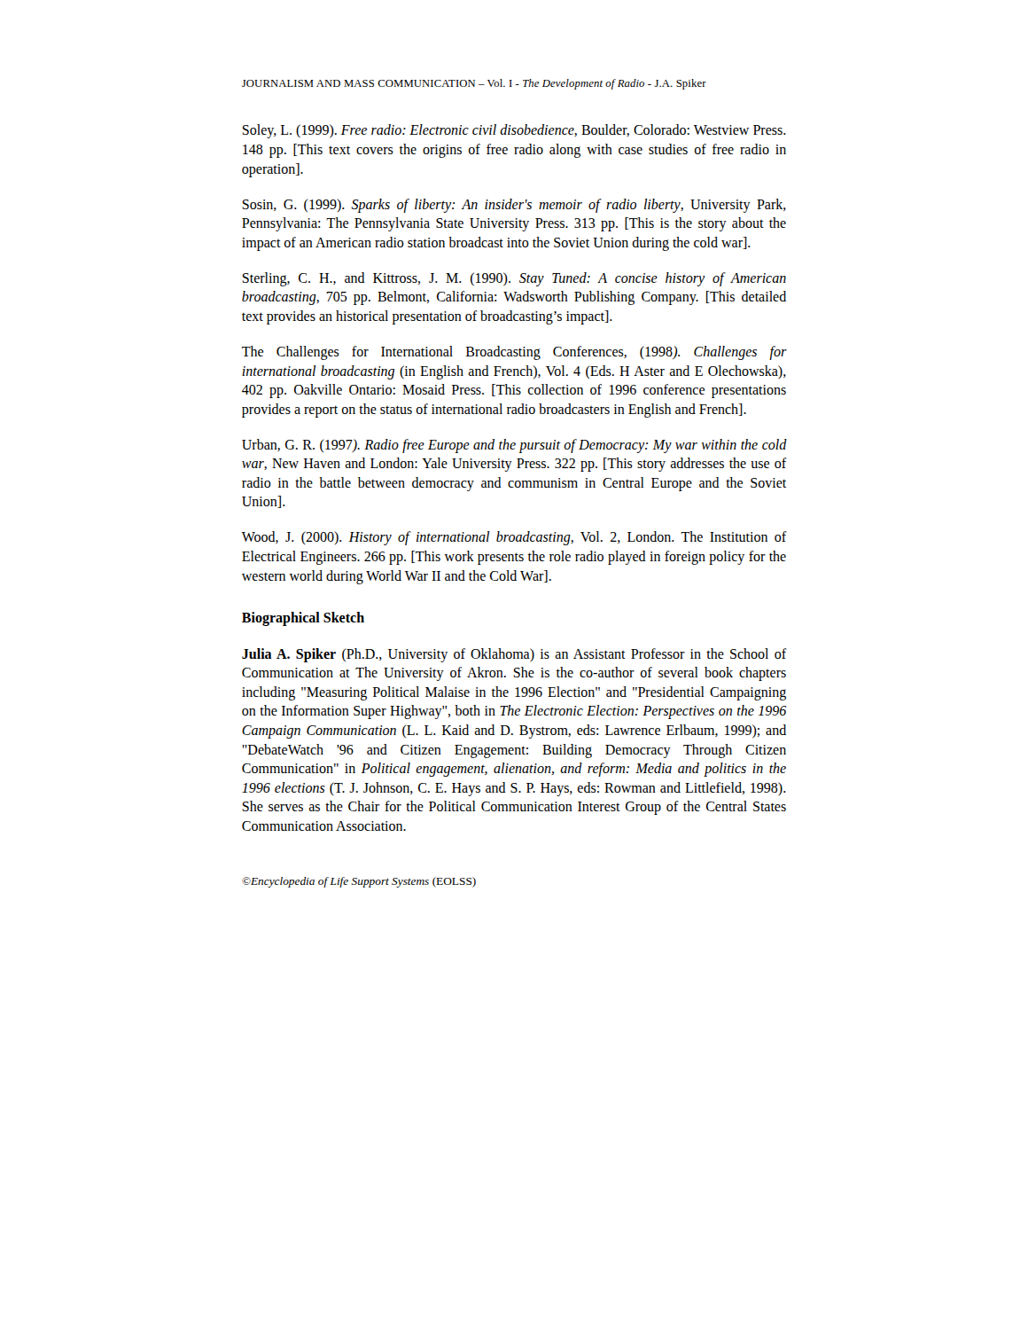JOURNALISM AND MASS COMMUNICATION – Vol. I - The Development of Radio - J.A. Spiker
Soley, L. (1999). Free radio: Electronic civil disobedience, Boulder, Colorado: Westview Press. 148 pp. [This text covers the origins of free radio along with case studies of free radio in operation].
Sosin, G. (1999). Sparks of liberty: An insider's memoir of radio liberty, University Park, Pennsylvania: The Pennsylvania State University Press. 313 pp. [This is the story about the impact of an American radio station broadcast into the Soviet Union during the cold war].
Sterling, C. H., and Kittross, J. M. (1990). Stay Tuned: A concise history of American broadcasting, 705 pp. Belmont, California: Wadsworth Publishing Company. [This detailed text provides an historical presentation of broadcasting’s impact].
The Challenges for International Broadcasting Conferences, (1998). Challenges for international broadcasting (in English and French), Vol. 4 (Eds. H Aster and E Olechowska), 402 pp. Oakville Ontario: Mosaid Press. [This collection of 1996 conference presentations provides a report on the status of international radio broadcasters in English and French].
Urban, G. R. (1997). Radio free Europe and the pursuit of Democracy: My war within the cold war, New Haven and London: Yale University Press. 322 pp. [This story addresses the use of radio in the battle between democracy and communism in Central Europe and the Soviet Union].
Wood, J. (2000). History of international broadcasting, Vol. 2, London. The Institution of Electrical Engineers. 266 pp. [This work presents the role radio played in foreign policy for the western world during World War II and the Cold War].
Biographical Sketch
Julia A. Spiker (Ph.D., University of Oklahoma) is an Assistant Professor in the School of Communication at The University of Akron. She is the co-author of several book chapters including "Measuring Political Malaise in the 1996 Election" and "Presidential Campaigning on the Information Super Highway", both in The Electronic Election: Perspectives on the 1996 Campaign Communication (L. L. Kaid and D. Bystrom, eds: Lawrence Erlbaum, 1999); and "DebateWatch '96 and Citizen Engagement: Building Democracy Through Citizen Communication" in Political engagement, alienation, and reform: Media and politics in the 1996 elections (T. J. Johnson, C. E. Hays and S. P. Hays, eds: Rowman and Littlefield, 1998). She serves as the Chair for the Political Communication Interest Group of the Central States Communication Association.
©Encyclopedia of Life Support Systems (EOLSS)